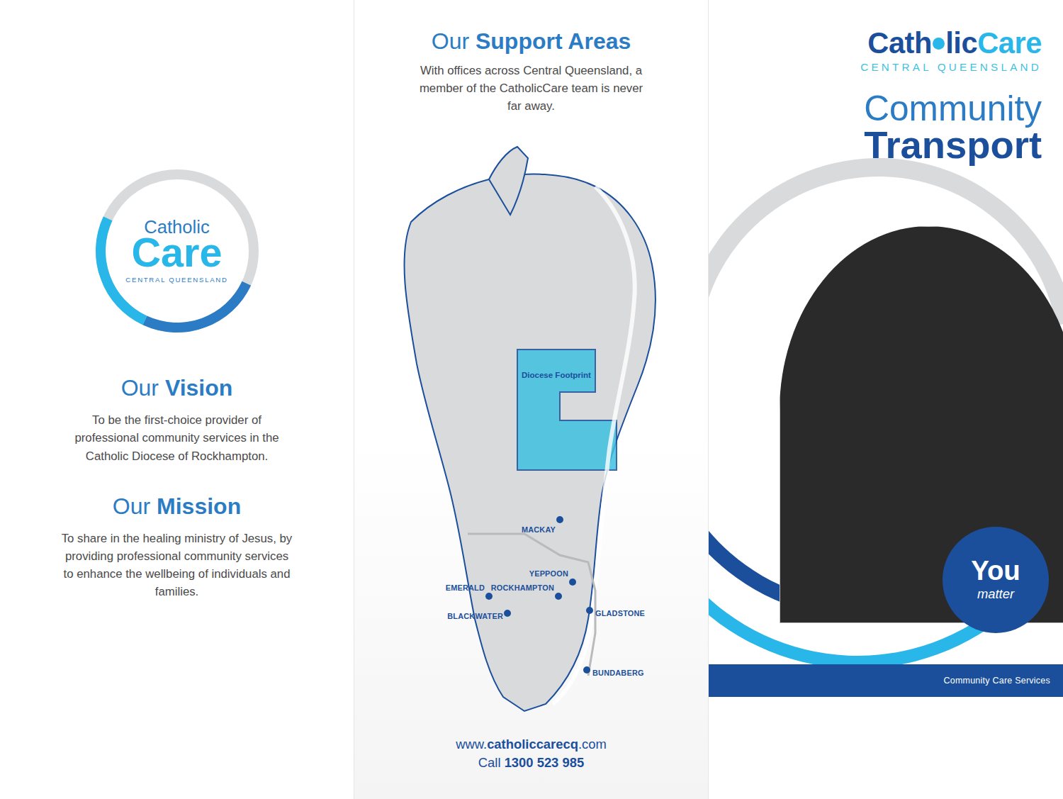Catholic Care CENTRAL QUEENSLAND
Our Vision
To be the first-choice provider of professional community services in the Catholic Diocese of Rockhampton.
Our Mission
To share in the healing ministry of Jesus, by providing professional community services to enhance the wellbeing of individuals and families.
Our Support Areas
With offices across Central Queensland, a member of the CatholicCare team is never far away.
Diocese Footprint MACKAY YEPPOON ROCKHAMPTON EMERALD BLACKWATER GLADSTONE BUNDABERG
www.catholiccarecq.com
Call 1300 523 985
Cath licCare
CENTRAL QUEENSLAND
Community Transport
You matter
Community Care Services